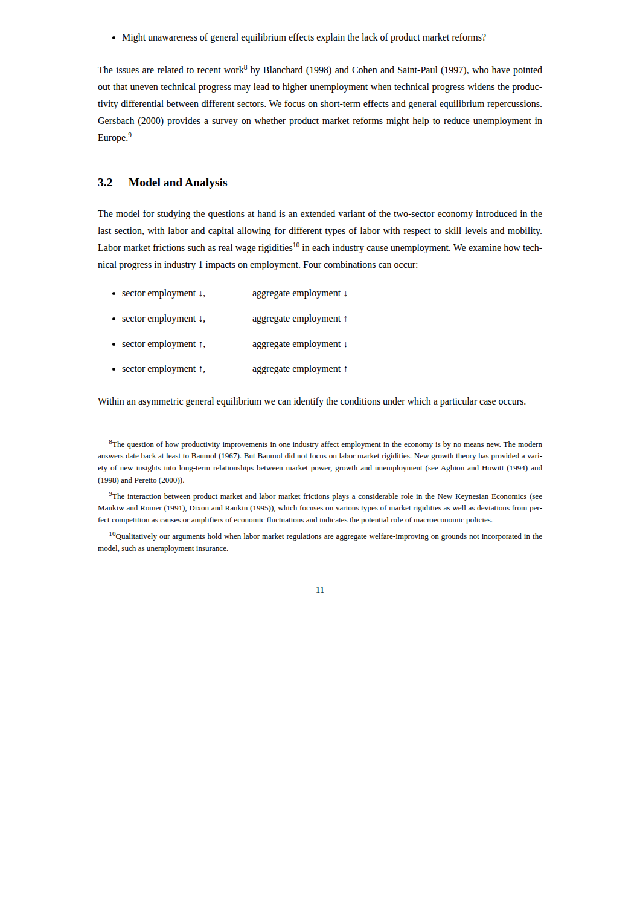Might unawareness of general equilibrium effects explain the lack of product market reforms?
The issues are related to recent work8 by Blanchard (1998) and Cohen and Saint-Paul (1997), who have pointed out that uneven technical progress may lead to higher unemployment when technical progress widens the productivity differential between different sectors. We focus on short-term effects and general equilibrium repercussions. Gersbach (2000) provides a survey on whether product market reforms might help to reduce unemployment in Europe.9
3.2 Model and Analysis
The model for studying the questions at hand is an extended variant of the two-sector economy introduced in the last section, with labor and capital allowing for different types of labor with respect to skill levels and mobility. Labor market frictions such as real wage rigidities10 in each industry cause unemployment. We examine how technical progress in industry 1 impacts on employment. Four combinations can occur:
sector employment ↓, aggregate employment ↓
sector employment ↓, aggregate employment ↑
sector employment ↑, aggregate employment ↓
sector employment ↑, aggregate employment ↑
Within an asymmetric general equilibrium we can identify the conditions under which a particular case occurs.
8The question of how productivity improvements in one industry affect employment in the economy is by no means new. The modern answers date back at least to Baumol (1967). But Baumol did not focus on labor market rigidities. New growth theory has provided a variety of new insights into long-term relationships between market power, growth and unemployment (see Aghion and Howitt (1994) and (1998) and Peretto (2000)).
9The interaction between product market and labor market frictions plays a considerable role in the New Keynesian Economics (see Mankiw and Romer (1991), Dixon and Rankin (1995)), which focuses on various types of market rigidities as well as deviations from perfect competition as causes or amplifiers of economic fluctuations and indicates the potential role of macroeconomic policies.
10Qualitatively our arguments hold when labor market regulations are aggregate welfare-improving on grounds not incorporated in the model, such as unemployment insurance.
11